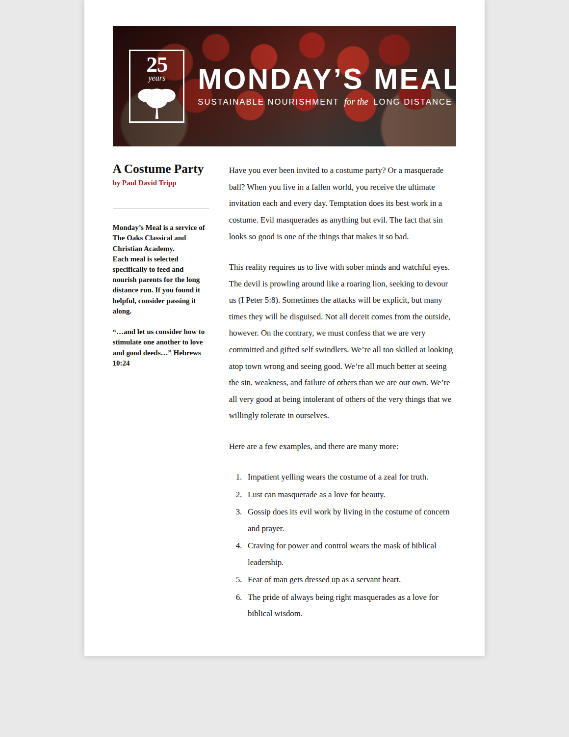25 years
Monday’s Meal
Sustainable Nourishment for the Long Distance Run
A Costume Party
by Paul David Tripp
Monday’s Meal is a service of The Oaks Classical and Christian Academy.
Each meal is selected specifically to feed and nourish parents for the long distance run. If you found it helpful, consider passing it along.
“…and let us consider how to stimulate one another to love and good deeds…” Hebrews 10:24
Have you ever been invited to a costume party? Or a masquerade ball? When you live in a fallen world, you receive the ultimate invitation each and every day. Temptation does its best work in a costume. Evil masquerades as anything but evil. The fact that sin looks so good is one of the things that makes it so bad.
This reality requires us to live with sober minds and watchful eyes. The devil is prowling around like a roaring lion, seeking to devour us (I Peter 5:8). Sometimes the attacks will be explicit, but many times they will be disguised. Not all deceit comes from the outside, however. On the contrary, we must confess that we are very committed and gifted self swindlers. We’re all too skilled at looking atop town wrong and seeing good. We’re all much better at seeing the sin, weakness, and failure of others than we are our own. We’re all very good at being intolerant of others of the very things that we willingly tolerate in ourselves.
Here are a few examples, and there are many more:
Impatient yelling wears the costume of a zeal for truth.
Lust can masquerade as a love for beauty.
Gossip does its evil work by living in the costume of concern and prayer.
Craving for power and control wears the mask of biblical leadership.
Fear of man gets dressed up as a servant heart.
The pride of always being right masquerades as a love for biblical wisdom.